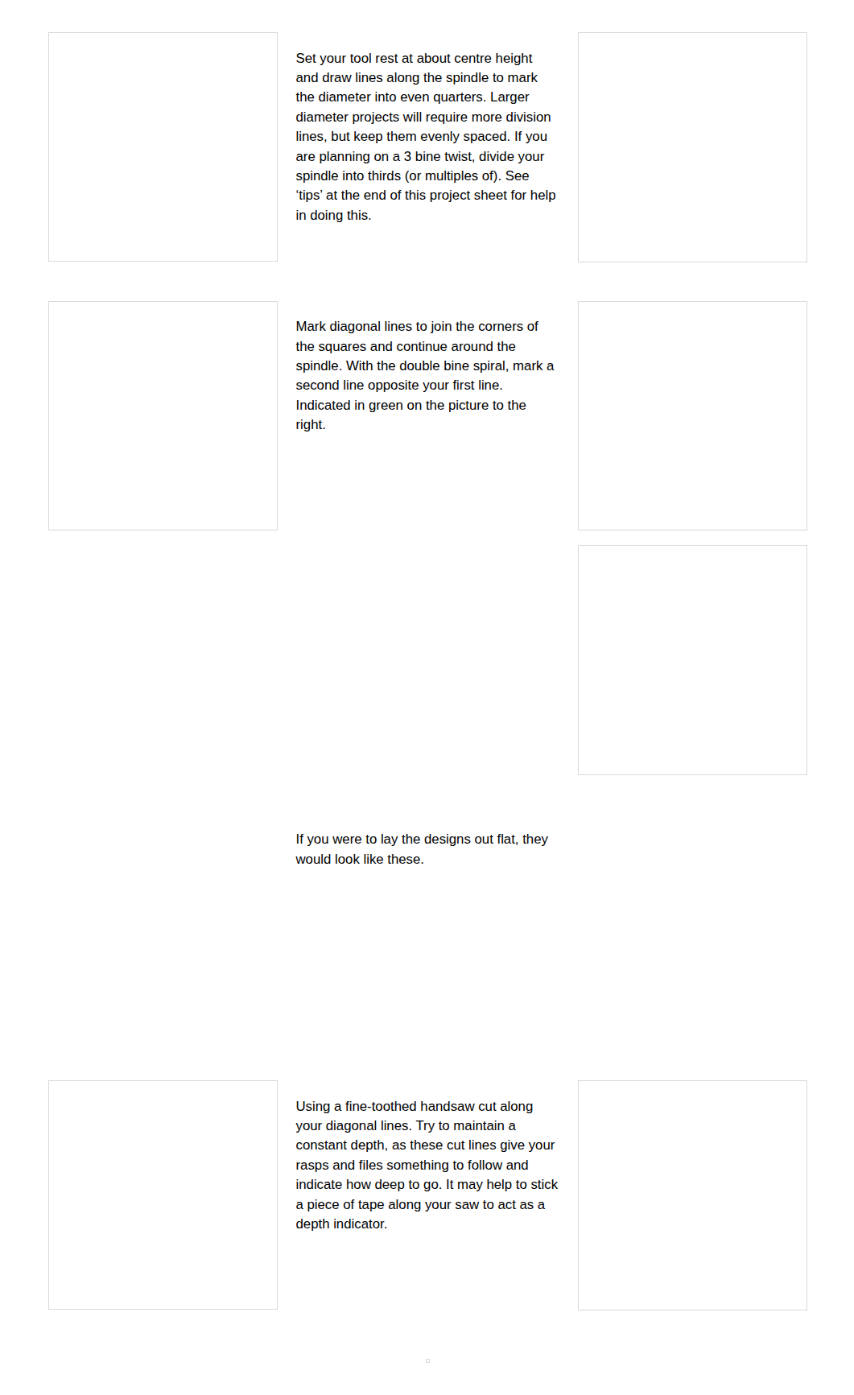Set your tool rest at about centre height and draw lines along the spindle to mark the diameter into even quarters. Larger diameter projects will require more division lines, but keep them evenly spaced. If you are planning on a 3 bine twist, divide your spindle into thirds (or multiples of). See ‘tips’ at the end of this project sheet for help in doing this.
Mark diagonal lines to join the corners of the squares and continue around the spindle. With the double bine spiral, mark a second line opposite your first line. Indicated in green on the picture to the right.
If you were to lay the designs out flat, they would look like these.
Using a fine-toothed handsaw cut along your diagonal lines. Try to maintain a constant depth, as these cut lines give your rasps and files something to follow and indicate how deep to go. It may help to stick a piece of tape along your saw to act as a depth indicator.